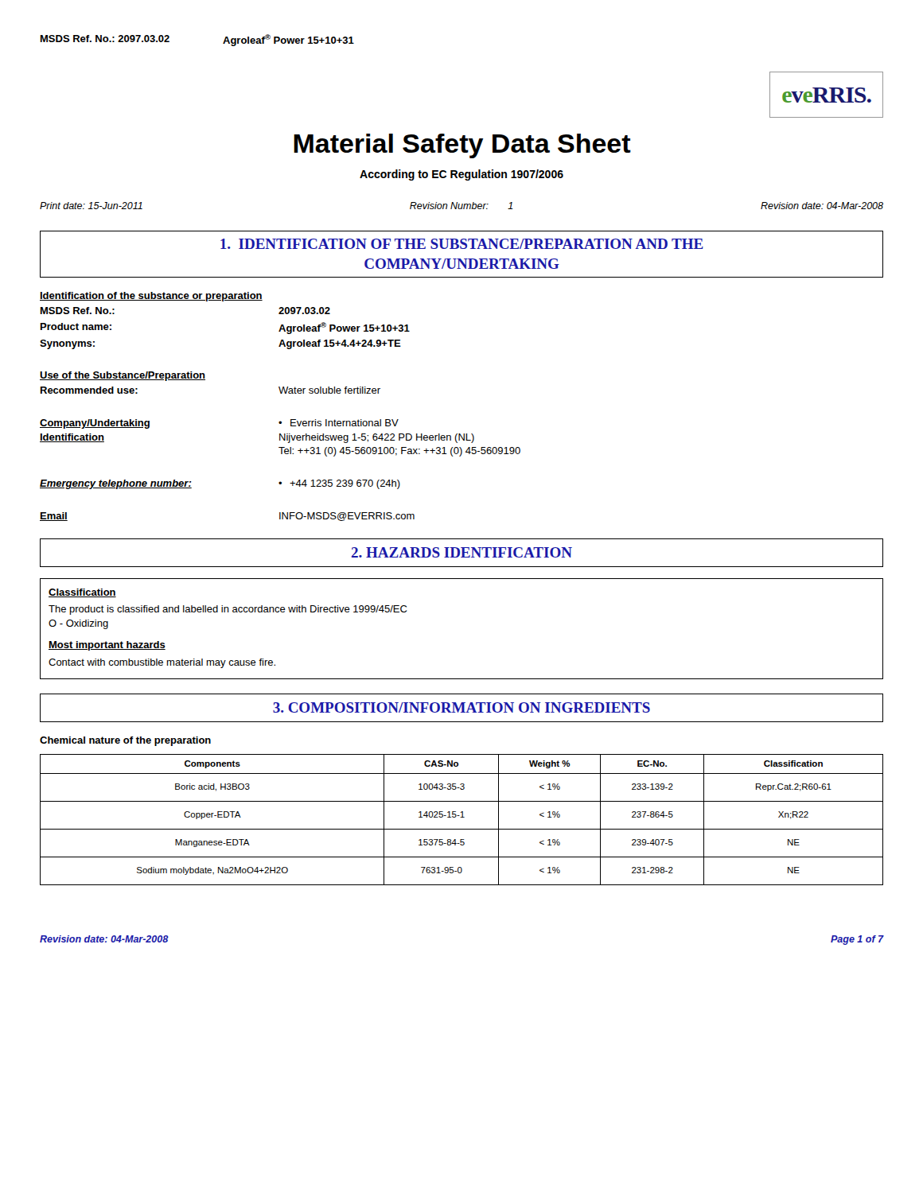MSDS Ref. No.: 2097.03.02
Agroleaf® Power 15+10+31
eve RRIS.
Material Safety Data Sheet
According to EC Regulation 1907/2006
Print date: 15-Jun-2011
Revision Number: 1
Revision date: 04-Mar-2008
1. IDENTIFICATION OF THE SUBSTANCE/PREPARATION AND THE
COMPANY/UNDERTAKING
Identification of the substance or preparation
| MSDS Ref. No.: | 2097.03.02 |
| Product name: | Agroleaf ® Power 15+10+31 |
| Synonyms: | Agroleaf 15+4.4+24.9+TE |
Use of the Substance/Preparation
| Recommended use: | Water soluble fertilizer |
| Company/Undertaking Identification | • Everris International BV Nijverheidsweg 1-5; 6422 PD Heerlen (NL) Tel: ++31 (0) 45-5609100; Fax: ++31 (0) 45-5609190 |
| Emergency telephone number: | • +44 1235 239 670 (24h) |
| Email | INFO-MSDS@EVERRIS.com |
2. HAZARDS IDENTIFICATION
Classification
The product is classified and labelled in accordance with Directive 1999/45/EC
O - Oxidizing
Most important hazards
Contact with combustible material may cause fire.
3. COMPOSITION/INFORMATION ON INGREDIENTS
Chemical nature of the preparation
| Components | CAS-No | Weight % | EC-No. | Classification |
| --- | --- | --- | --- | --- |
| Boric acid, H3BO3 | 10043-35-3 | < 1% | 233-139-2 | Repr.Cat.2;R60-61 |
| Copper-EDTA | 14025-15-1 | < 1% | 237-864-5 | Xn;R22 |
| Manganese-EDTA | 15375-84-5 | < 1% | 239-407-5 | NE |
| Sodium molybdate, Na2MoO4+2H2O | 7631-95-0 | < 1% | 231-298-2 | NE |
Revision date: 04-Mar-2008
Page 1 of 7